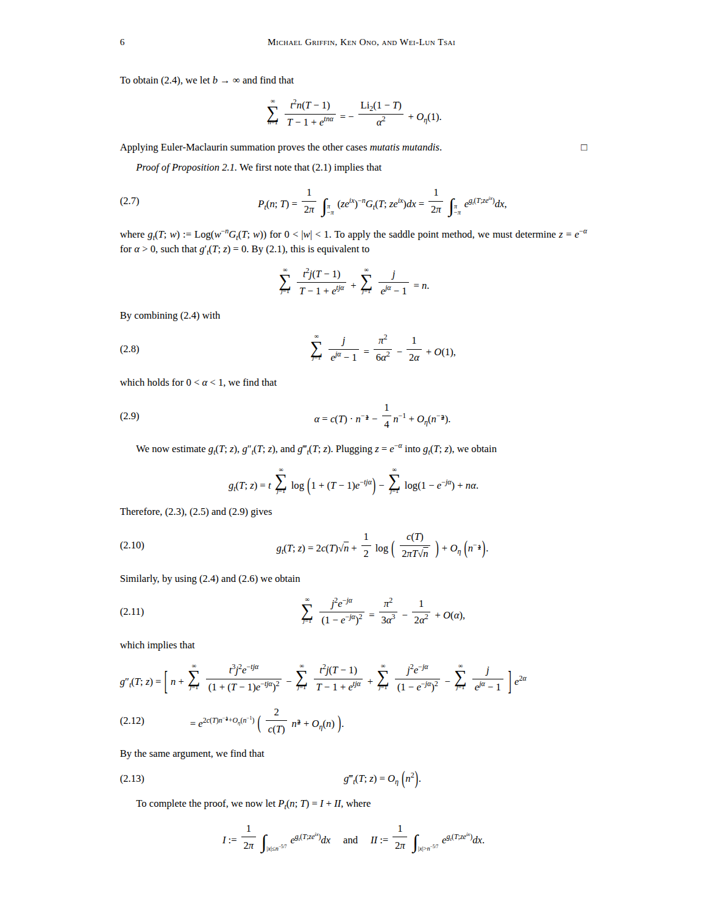6 Michael Griffin, Ken Ono, and Wei-Lun Tsai
To obtain (2.4), we let b → ∞ and find that
∞∑n=1 t2n(T − 1) T − 1 + etnα = − Li2(1 − T) α2 + Oη(1).
Applying Euler-Maclaurin summation proves the other cases mutatis mutandis. □
Proof of Proposition 2.1. We first note that (2.1) implies that
(2.7) Pt(n; T) = 12π ∫π−π (zeix)−nGt(T; zeix)dx = 12π ∫π−π egt(T;zeix)dx,
where gt(T; w) := Log(w−nGt(T; w)) for 0 < |w| < 1. To apply the saddle point method, we must determine z = e−α for α > 0, such that g′t(T; z) = 0. By (2.1), this is equivalent to
∞∑j=1 t2j(T − 1) T − 1 + etjα + ∞∑j=1 jejα − 1 = n.
By combining (2.4) with
(2.8) ∞∑j=1 jejα − 1 = π26α2 − 12α + O(1),
which holds for 0 < α < 1, we find that
(2.9) α = c(T) · n−12 − 14 n−1 + Oη(n−32).
We now estimate gt(T; z), g″t(T; z), and g‴t(T; z). Plugging z = e−α into gt(T; z), we obtain
gt(T; z) = t ∞∑j=1 log (1 + (T − 1)e−tjα) − ∞∑j=1 log(1 − e−jα) + nα.
Therefore, (2.3), (2.5) and (2.9) gives
(2.10) gt(T; z) = 2c(T)√n + 12 log ( c(T) 2πT√n ) + Oη (n−12).
Similarly, by using (2.4) and (2.6) we obtain
(2.11) ∞∑j=1 j2e−jα(1 − e−jα)2 = π23α3 − 12α2 + O(α),
which implies that
g″t(T; z) = [ n + ∞∑j=1 t3j2e−tjα(1 + (T − 1)e−tjα)2 − ∞∑j=1 t2j(T − 1) T − 1 + etjα + ∞∑j=1 j2e−jα(1 − e−jα)2 − ∞∑j=1 jejα − 1 ] e2α
(2.12) = e2c(T)n−12+Oη(n−1) ( 2 c(T) n32 + Oη(n) ).
By the same argument, we find that
(2.13) g‴t(T; z) = Oη (n2).
To complete the proof, we now let Pt(n; T) = I + II, where
I := 12π ∫ |x|≤n−5/7 egt(T;zeix)dx and II := 12π ∫ |x|>n−5/7 egt(T;zeix)dx.